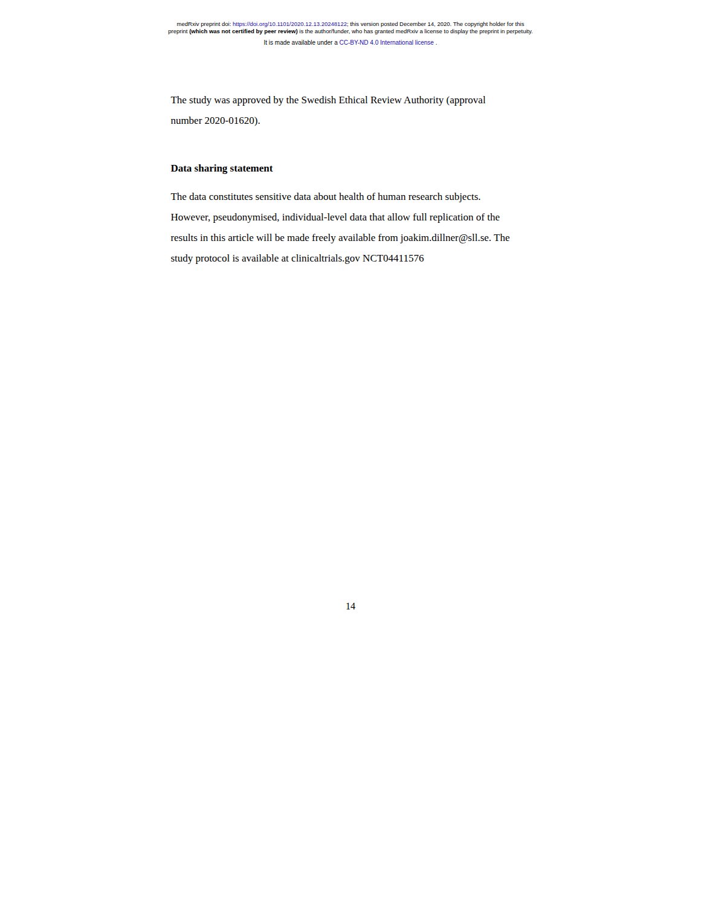medRxiv preprint doi: https://doi.org/10.1101/2020.12.13.20248122; this version posted December 14, 2020. The copyright holder for this
preprint (which was not certified by peer review) is the author/funder, who has granted medRxiv a license to display the preprint in perpetuity.
It is made available under a CC-BY-ND 4.0 International license .
The study was approved by the Swedish Ethical Review Authority (approval number 2020-01620).
Data sharing statement
The data constitutes sensitive data about health of human research subjects. However, pseudonymised, individual-level data that allow full replication of the results in this article will be made freely available from joakim.dillner@sll.se. The study protocol is available at clinicaltrials.gov NCT04411576
14